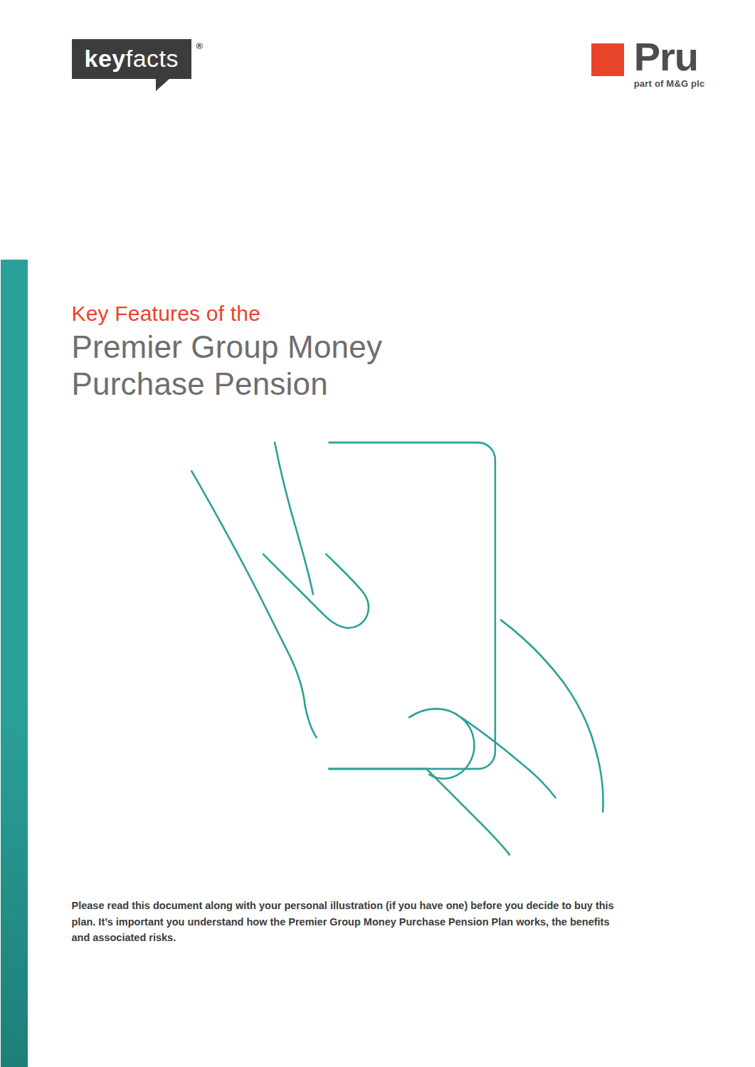key facts
®
Pru
part of M&G plc
Key Features of the
Premier Group Money
Purchase Pension
Please read this document along with your personal illustration (if you have one) before you decide to buy this plan. It’s important you understand how the Premier Group Money Purchase Pension Plan works, the benefits and associated risks.